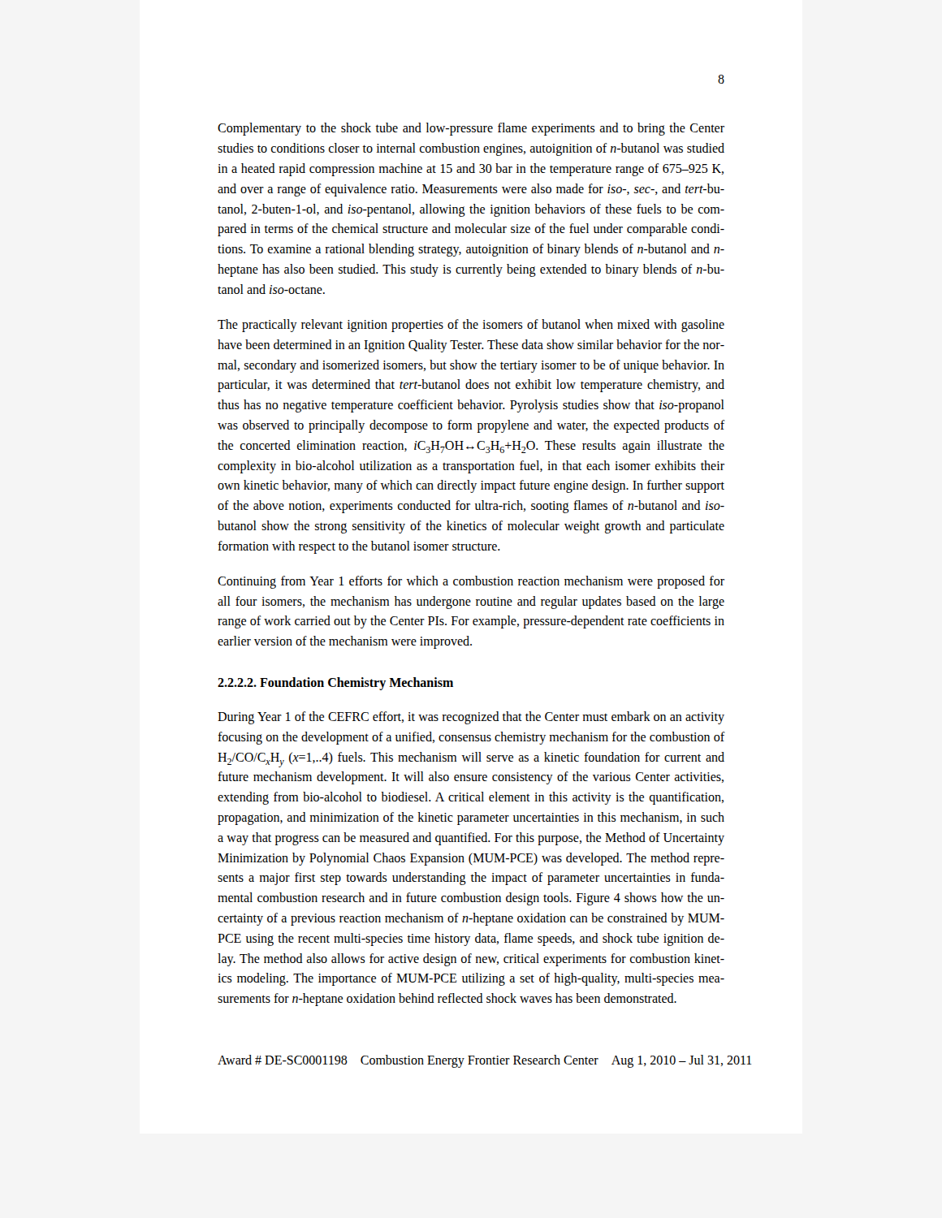8
Complementary to the shock tube and low-pressure flame experiments and to bring the Center studies to conditions closer to internal combustion engines, autoignition of n-butanol was studied in a heated rapid compression machine at 15 and 30 bar in the temperature range of 675–925 K, and over a range of equivalence ratio. Measurements were also made for iso-, sec-, and tert-butanol, 2-buten-1-ol, and iso-pentanol, allowing the ignition behaviors of these fuels to be compared in terms of the chemical structure and molecular size of the fuel under comparable conditions. To examine a rational blending strategy, autoignition of binary blends of n-butanol and n-heptane has also been studied. This study is currently being extended to binary blends of n-butanol and iso-octane.
The practically relevant ignition properties of the isomers of butanol when mixed with gasoline have been determined in an Ignition Quality Tester. These data show similar behavior for the normal, secondary and isomerized isomers, but show the tertiary isomer to be of unique behavior. In particular, it was determined that tert-butanol does not exhibit low temperature chemistry, and thus has no negative temperature coefficient behavior. Pyrolysis studies show that iso-propanol was observed to principally decompose to form propylene and water, the expected products of the concerted elimination reaction, i C3H7OH↔C3H6+H2O. These results again illustrate the complexity in bio-alcohol utilization as a transportation fuel, in that each isomer exhibits their own kinetic behavior, many of which can directly impact future engine design. In further support of the above notion, experiments conducted for ultra-rich, sooting flames of n-butanol and iso-butanol show the strong sensitivity of the kinetics of molecular weight growth and particulate formation with respect to the butanol isomer structure.
Continuing from Year 1 efforts for which a combustion reaction mechanism were proposed for all four isomers, the mechanism has undergone routine and regular updates based on the large range of work carried out by the Center PIs. For example, pressure-dependent rate coefficients in earlier version of the mechanism were improved.
2.2.2.2. Foundation Chemistry Mechanism
During Year 1 of the CEFRC effort, it was recognized that the Center must embark on an activity focusing on the development of a unified, consensus chemistry mechanism for the combustion of H2/CO/CxHy (x=1,..4) fuels. This mechanism will serve as a kinetic foundation for current and future mechanism development. It will also ensure consistency of the various Center activities, extending from bio-alcohol to biodiesel. A critical element in this activity is the quantification, propagation, and minimization of the kinetic parameter uncertainties in this mechanism, in such a way that progress can be measured and quantified. For this purpose, the Method of Uncertainty Minimization by Polynomial Chaos Expansion (MUM-PCE) was developed. The method represents a major first step towards understanding the impact of parameter uncertainties in fundamental combustion research and in future combustion design tools. Figure 4 shows how the uncertainty of a previous reaction mechanism of n-heptane oxidation can be constrained by MUM-PCE using the recent multi-species time history data, flame speeds, and shock tube ignition delay. The method also allows for active design of new, critical experiments for combustion kinetics modeling. The importance of MUM-PCE utilizing a set of high-quality, multi-species measurements for n-heptane oxidation behind reflected shock waves has been demonstrated.
Award # DE-SC0001198 Combustion Energy Frontier Research Center Aug 1, 2010 – Jul 31, 2011